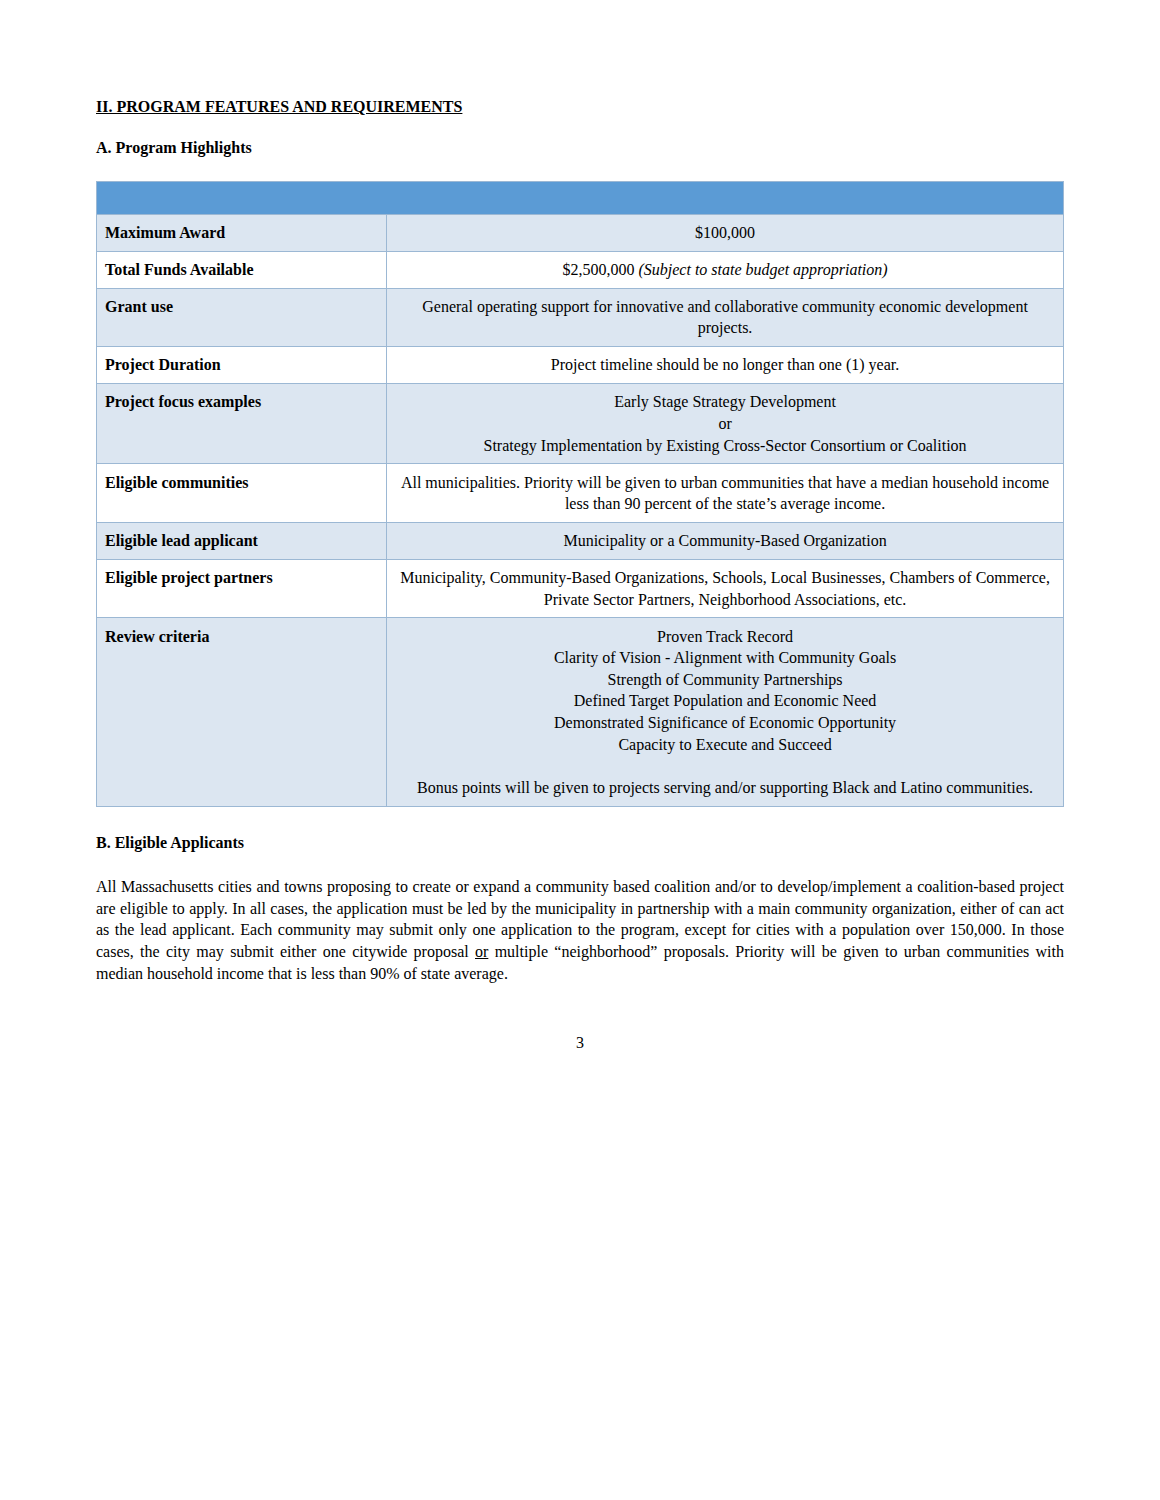II. PROGRAM FEATURES AND REQUIREMENTS
A. Program Highlights
| Maximum Award | $100,000 |
| Total Funds Available | $2,500,000 (Subject to state budget appropriation) |
| Grant use | General operating support for innovative and collaborative community economic development projects. |
| Project Duration | Project timeline should be no longer than one (1) year. |
| Project focus examples | Early Stage Strategy Development or Strategy Implementation by Existing Cross-Sector Consortium or Coalition |
| Eligible communities | All municipalities. Priority will be given to urban communities that have a median household income less than 90 percent of the state’s average income. |
| Eligible lead applicant | Municipality or a Community-Based Organization |
| Eligible project partners | Municipality, Community-Based Organizations, Schools, Local Businesses, Chambers of Commerce, Private Sector Partners, Neighborhood Associations, etc. |
| Review criteria | Proven Track Record Clarity of Vision - Alignment with Community Goals Strength of Community Partnerships Defined Target Population and Economic Need Demonstrated Significance of Economic Opportunity Capacity to Execute and Succeed Bonus points will be given to projects serving and/or supporting Black and Latino communities. |
B. Eligible Applicants
All Massachusetts cities and towns proposing to create or expand a community based coalition and/or to develop/implement a coalition-based project are eligible to apply. In all cases, the application must be led by the municipality in partnership with a main community organization, either of can act as the lead applicant. Each community may submit only one application to the program, except for cities with a population over 150,000. In those cases, the city may submit either one citywide proposal or multiple “neighborhood” proposals. Priority will be given to urban communities with median household income that is less than 90% of state average.
3